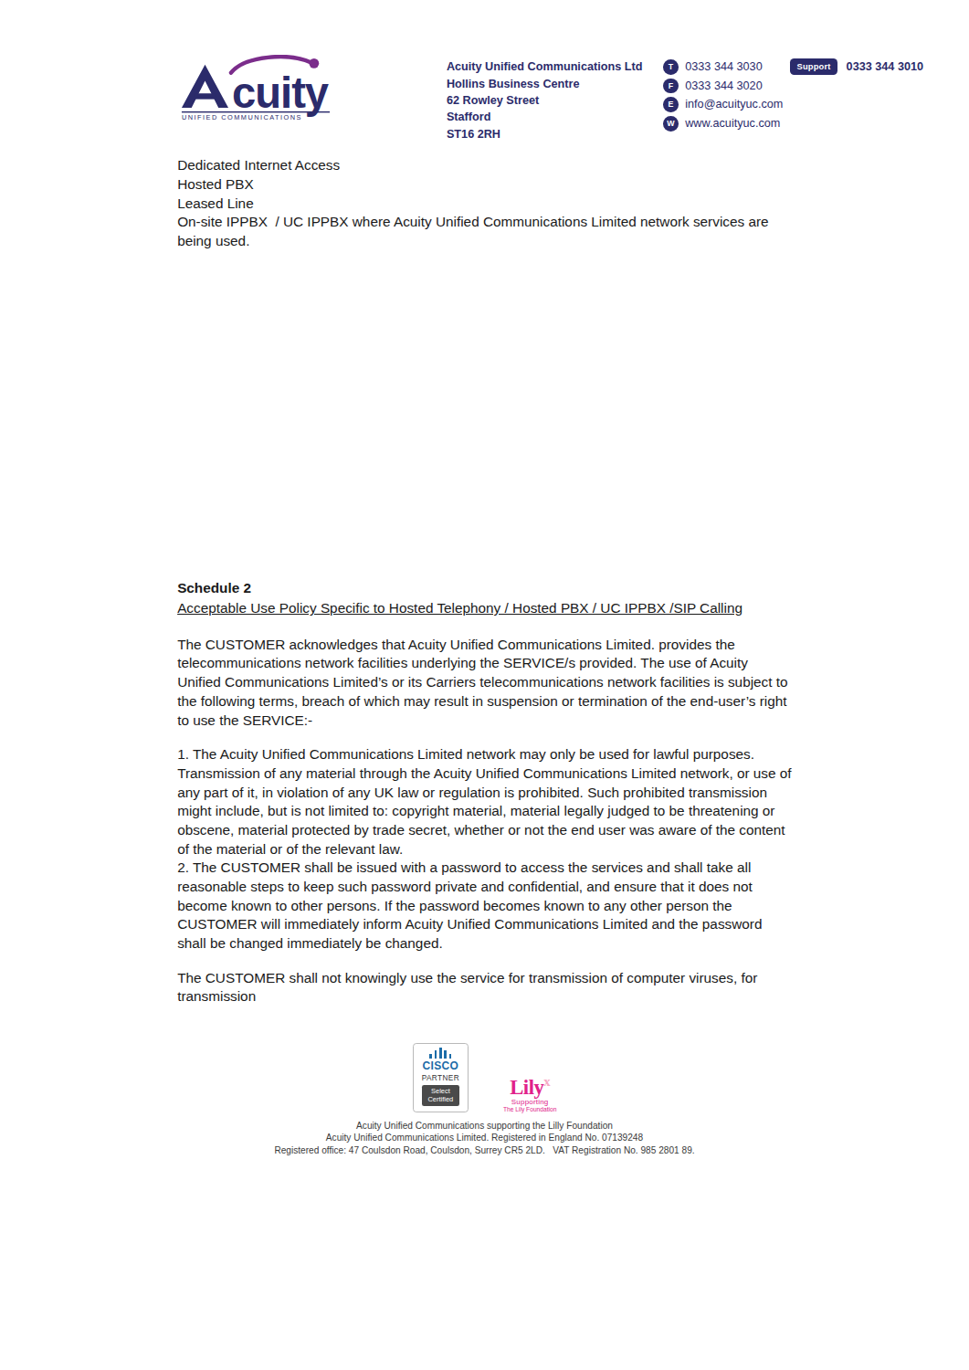cuity UNIFIED COMMUNICATIONS
Acuity Unified Communications Ltd
Hollins Business Centre
62 Rowley Street
Stafford
ST16 2RH
T 0333 344 3030 Support 0333 344 3010
F 0333 344 3020
E info@acuityuc.com
W www.acuityuc.com
Dedicated Internet Access
Hosted PBX
Leased Line
On-site IPPBX / UC IPPBX where Acuity Unified Communications Limited network services are being used.
Schedule 2
Acceptable Use Policy Specific to Hosted Telephony / Hosted PBX / UC IPPBX /SIP Calling
The CUSTOMER acknowledges that Acuity Unified Communications Limited. provides the telecommunications network facilities underlying the SERVICE/s provided. The use of Acuity Unified Communications Limited’s or its Carriers telecommunications network facilities is subject to the following terms, breach of which may result in suspension or termination of the end-user’s right to use the SERVICE:-
1. The Acuity Unified Communications Limited network may only be used for lawful purposes. Transmission of any material through the Acuity Unified Communications Limited network, or use of any part of it, in violation of any UK law or regulation is prohibited. Such prohibited transmission might include, but is not limited to: copyright material, material legally judged to be threatening or obscene, material protected by trade secret, whether or not the end user was aware of the content of the material or of the relevant law.
2. The CUSTOMER shall be issued with a password to access the services and shall take all reasonable steps to keep such password private and confidential, and ensure that it does not become known to other persons. If the password becomes known to any other person the CUSTOMER will immediately inform Acuity Unified Communications Limited and the password shall be changed immediately be changed.
The CUSTOMER shall not knowingly use the service for transmission of computer viruses, for transmission
CISCO
PARTNER
Select
Certified
Lilyx
Supporting
The Lily Foundation
Acuity Unified Communications supporting the Lilly Foundation
Acuity Unified Communications Limited. Registered in England No. 07139248
Registered office: 47 Coulsdon Road, Coulsdon, Surrey CR5 2LD. VAT Registration No. 985 2801 89.